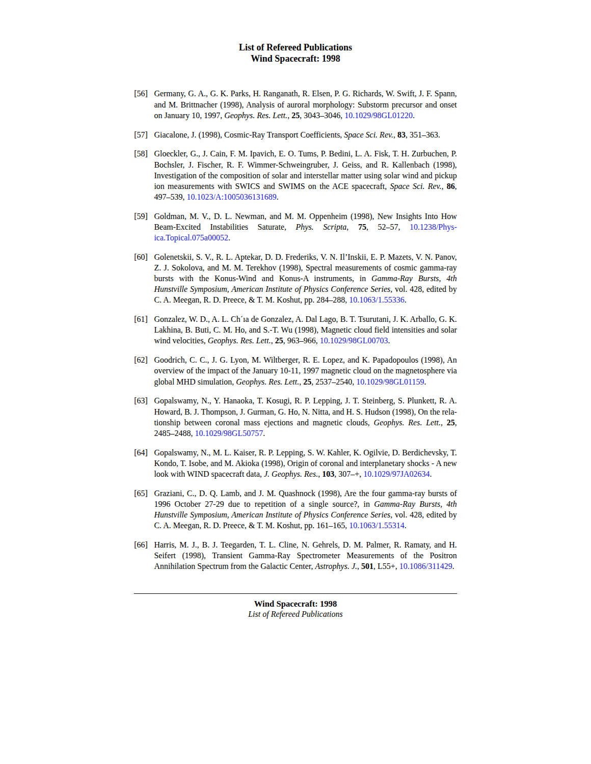List of Refereed Publications Wind Spacecraft: 1998
[56] Germany, G. A., G. K. Parks, H. Ranganath, R. Elsen, P. G. Richards, W. Swift, J. F. Spann, and M. Brittnacher (1998), Analysis of auroral morphology: Substorm precursor and onset on January 10, 1997, Geophys. Res. Lett., 25, 3043–3046, 10.1029/98GL01220.
[57] Giacalone, J. (1998), Cosmic-Ray Transport Coefficients, Space Sci. Rev., 83, 351–363.
[58] Gloeckler, G., J. Cain, F. M. Ipavich, E. O. Tums, P. Bedini, L. A. Fisk, T. H. Zurbuchen, P. Bochsler, J. Fischer, R. F. Wimmer-Schweingruber, J. Geiss, and R. Kallenbach (1998), Investigation of the composition of solar and interstellar matter using solar wind and pickup ion measurements with SWICS and SWIMS on the ACE spacecraft, Space Sci. Rev., 86, 497–539, 10.1023/A:1005036131689.
[59] Goldman, M. V., D. L. Newman, and M. M. Oppenheim (1998), New Insights Into How Beam-Excited Instabilities Saturate, Phys. Scripta, 75, 52–57, 10.1238/Phys­ica.Topical.075a00052.
[60] Golenetskii, S. V., R. L. Aptekar, D. D. Frederiks, V. N. Il’Inskii, E. P. Mazets, V. N. Panov, Z. J. Sokolova, and M. M. Terekhov (1998), Spectral measurements of cosmic gamma-ray bursts with the Konus-Wind and Konus-A instruments, in Gamma-Ray Bursts, 4th Hunstville Symposium, American Institute of Physics Conference Series, vol. 428, edited by C. A. Meegan, R. D. Preece, & T. M. Koshut, pp. 284–288, 10.1063/1.55336.
[61] Gonzalez, W. D., A. L. Ch´ıa de Gonzalez, A. Dal Lago, B. T. Tsurutani, J. K. Arballo, G. K. Lakhina, B. Buti, C. M. Ho, and S.-T. Wu (1998), Magnetic cloud field intensities and solar wind velocities, Geophys. Res. Lett., 25, 963–966, 10.1029/98GL00703.
[62] Goodrich, C. C., J. G. Lyon, M. Wiltberger, R. E. Lopez, and K. Papadopoulos (1998), An overview of the impact of the January 10-11, 1997 magnetic cloud on the magnetosphere via global MHD simulation, Geophys. Res. Lett., 25, 2537–2540, 10.1029/98GL01159.
[63] Gopalswamy, N., Y. Hanaoka, T. Kosugi, R. P. Lepping, J. T. Steinberg, S. Plunkett, R. A. Howard, B. J. Thompson, J. Gurman, G. Ho, N. Nitta, and H. S. Hudson (1998), On the relationship between coronal mass ejections and magnetic clouds, Geophys. Res. Lett., 25, 2485–2488, 10.1029/98GL50757.
[64] Gopalswamy, N., M. L. Kaiser, R. P. Lepping, S. W. Kahler, K. Ogilvie, D. Berdichevsky, T. Kondo, T. Isobe, and M. Akioka (1998), Origin of coronal and interplanetary shocks - A new look with WIND spacecraft data, J. Geophys. Res., 103, 307–+, 10.1029/97JA02634.
[65] Graziani, C., D. Q. Lamb, and J. M. Quashnock (1998), Are the four gamma-ray bursts of 1996 October 27-29 due to repetition of a single source?, in Gamma-Ray Bursts, 4th Hunstville Symposium, American Institute of Physics Conference Series, vol. 428, edited by C. A. Meegan, R. D. Preece, & T. M. Koshut, pp. 161–165, 10.1063/1.55314.
[66] Harris, M. J., B. J. Teegarden, T. L. Cline, N. Gehrels, D. M. Palmer, R. Ramaty, and H. Seifert (1998), Transient Gamma-Ray Spectrometer Measurements of the Positron Annihilation Spectrum from the Galactic Center, Astrophys. J., 501, L55+, 10.1086/311429.
Wind Spacecraft: 1998 List of Refereed Publications